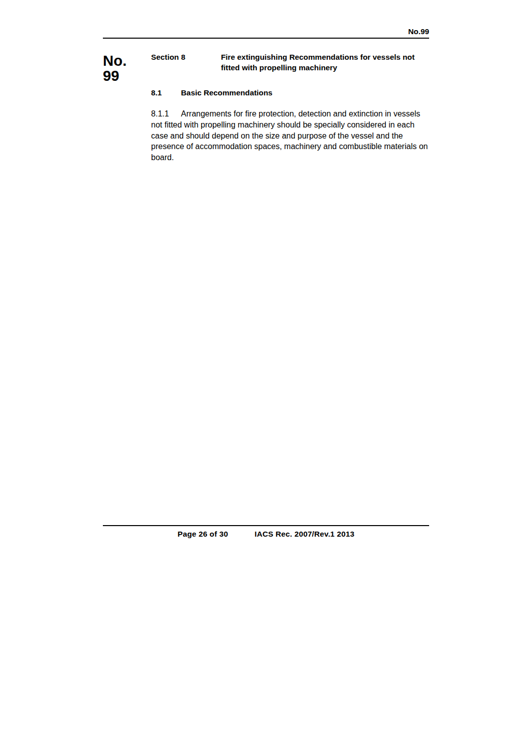No.99
No.99
Section 8 Fire extinguishing Recommendations for vessels not fitted with propelling machinery
8.1 Basic Recommendations
8.1.1 Arrangements for fire protection, detection and extinction in vessels not fitted with propelling machinery should be specially considered in each case and should depend on the size and purpose of the vessel and the presence of accommodation spaces, machinery and combustible materials on board.
Page 26 of 30 IACS Rec. 2007/Rev.1 2013